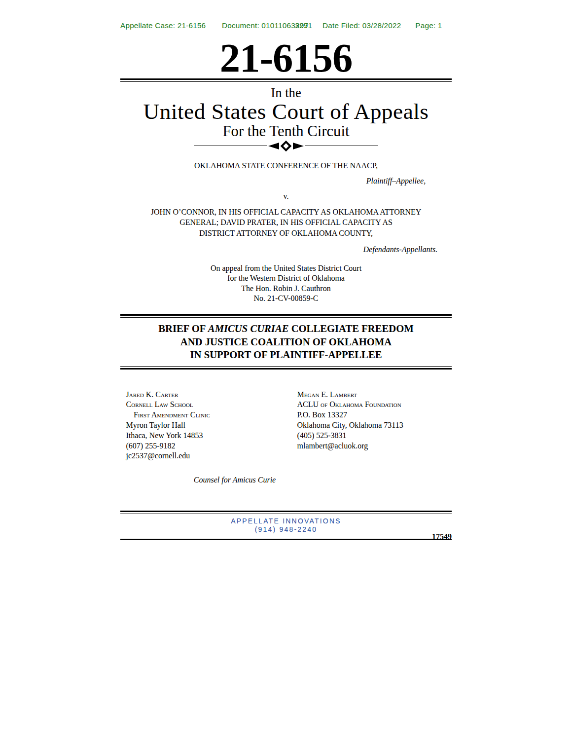Appellate Case: 21-6156 Document: 010110632973291 Date Filed: 03/28/2022 Page: 1
21-6156
In the United States Court of Appeals For the Tenth Circuit
OKLAHOMA STATE CONFERENCE OF THE NAACP,
Plaintiff–Appellee,
v.
JOHN O’CONNOR, IN HIS OFFICIAL CAPACITY AS OKLAHOMA ATTORNEY
GENERAL; DAVID PRATER, IN HIS OFFICIAL CAPACITY AS
DISTRICT ATTORNEY OF OKLAHOMA COUNTY,
Defendants-Appellants.
On appeal from the United States District Court
for the Western District of Oklahoma
The Hon. Robin J. Cauthron
No. 21-CV-00859-C
BRIEF OF AMICUS CURIAE COLLEGIATE FREEDOM
AND JUSTICE COALITION OF OKLAHOMA
IN SUPPORT OF PLAINTIFF-APPELLEE
Jared K. Carter
Cornell Law School
First Amendment Clinic Myron Taylor Hall
Ithaca, New York 14853
(607) 255-9182
jc2537@cornell.edu
Megan E. Lambert
ACLU of Oklahoma Foundation
P.O. Box 13327
Oklahoma City, Oklahoma 73113
(405) 525-3831
mlambert@acluok.org
Counsel for Amicus Curie
APPELLATE INNOVATIONS
(914) 948-2240
17549